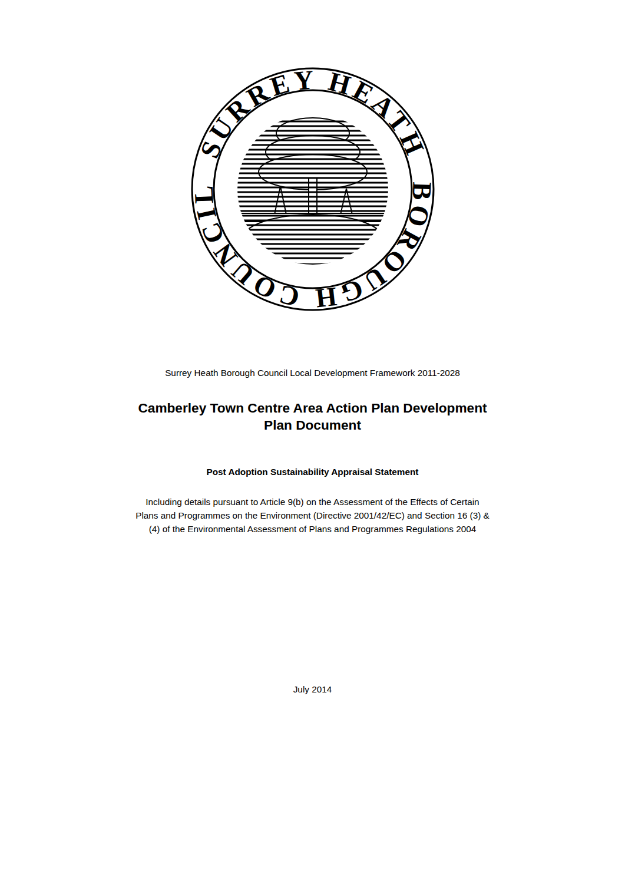SURREY HEATH BOROUGH COUNCIL
Surrey Heath Borough Council Local Development Framework 2011-2028
Camberley Town Centre Area Action Plan Development Plan Document
Post Adoption Sustainability Appraisal Statement
Including details pursuant to Article 9(b) on the Assessment of the Effects of Certain Plans and Programmes on the Environment (Directive 2001/42/EC) and Section 16 (3) & (4) of the Environmental Assessment of Plans and Programmes Regulations 2004
July 2014